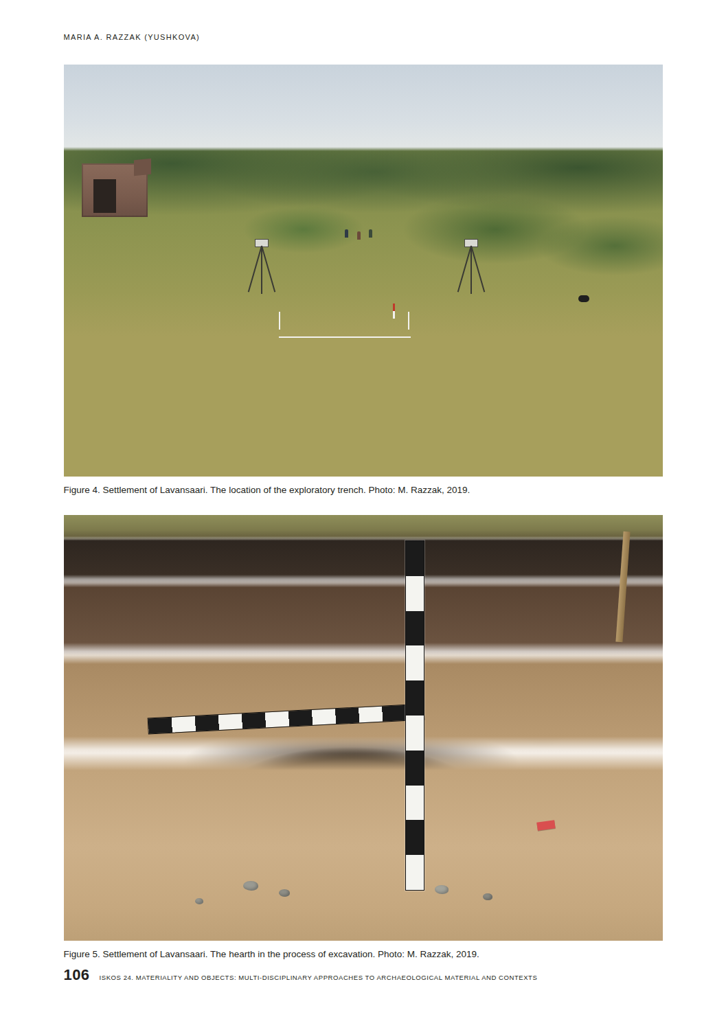Maria A. Razzak (Yushkova)
Figure 4. Settlement of Lavansaari. The location of the exploratory trench. Photo: M. Razzak, 2019.
Figure 5. Settlement of Lavansaari. The hearth in the process of excavation. Photo: M. Razzak, 2019.
106 Iskos 24. Materiality and Objects: Multi-disciplinary Approaches to Archaeological Material and Contexts